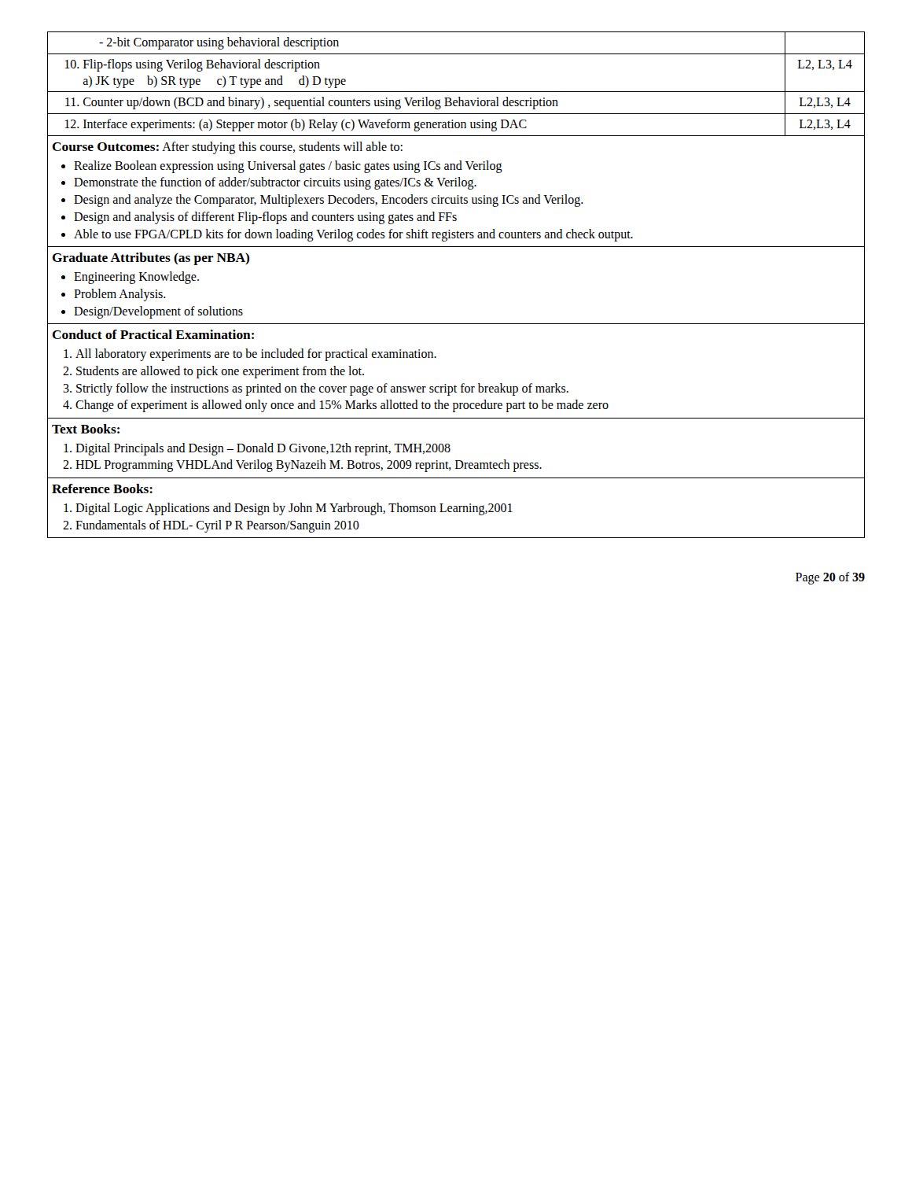| - 2-bit Comparator using behavioral description | |
| 10. Flip-flops using Verilog Behavioral description a) JK type b) SR type c) T type and d) D type | L2, L3, L4 |
| 11. Counter up/down (BCD and binary) , sequential counters using Verilog Behavioral description | L2,L3, L4 |
| 12. Interface experiments: (a) Stepper motor (b) Relay (c) Waveform generation using DAC | L2,L3, L4 |
| Course Outcomes: After studying this course, students will able to: Realize Boolean expression using Universal gates / basic gates using ICs and Verilog Demonstrate the function of adder/subtractor circuits using gates/ICs & Verilog. Design and analyze the Comparator, Multiplexers Decoders, Encoders circuits using ICs and Verilog. Design and analysis of different Flip-flops and counters using gates and FFs Able to use FPGA/CPLD kits for down loading Verilog codes for shift registers and counters and check output. |
| Graduate Attributes (as per NBA) Engineering Knowledge. Problem Analysis. Design/Development of solutions |
| Conduct of Practical Examination: All laboratory experiments are to be included for practical examination. Students are allowed to pick one experiment from the lot. Strictly follow the instructions as printed on the cover page of answer script for breakup of marks. Change of experiment is allowed only once and 15% Marks allotted to the procedure part to be made zero |
| Text Books: Digital Principals and Design – Donald D Givone,12th reprint, TMH,2008 HDL Programming VHDLAnd Verilog ByNazeih M. Botros, 2009 reprint, Dreamtech press. |
| Reference Books: Digital Logic Applications and Design by John M Yarbrough, Thomson Learning,2001 Fundamentals of HDL- Cyril P R Pearson/Sanguin 2010 |
Page 20 of 39